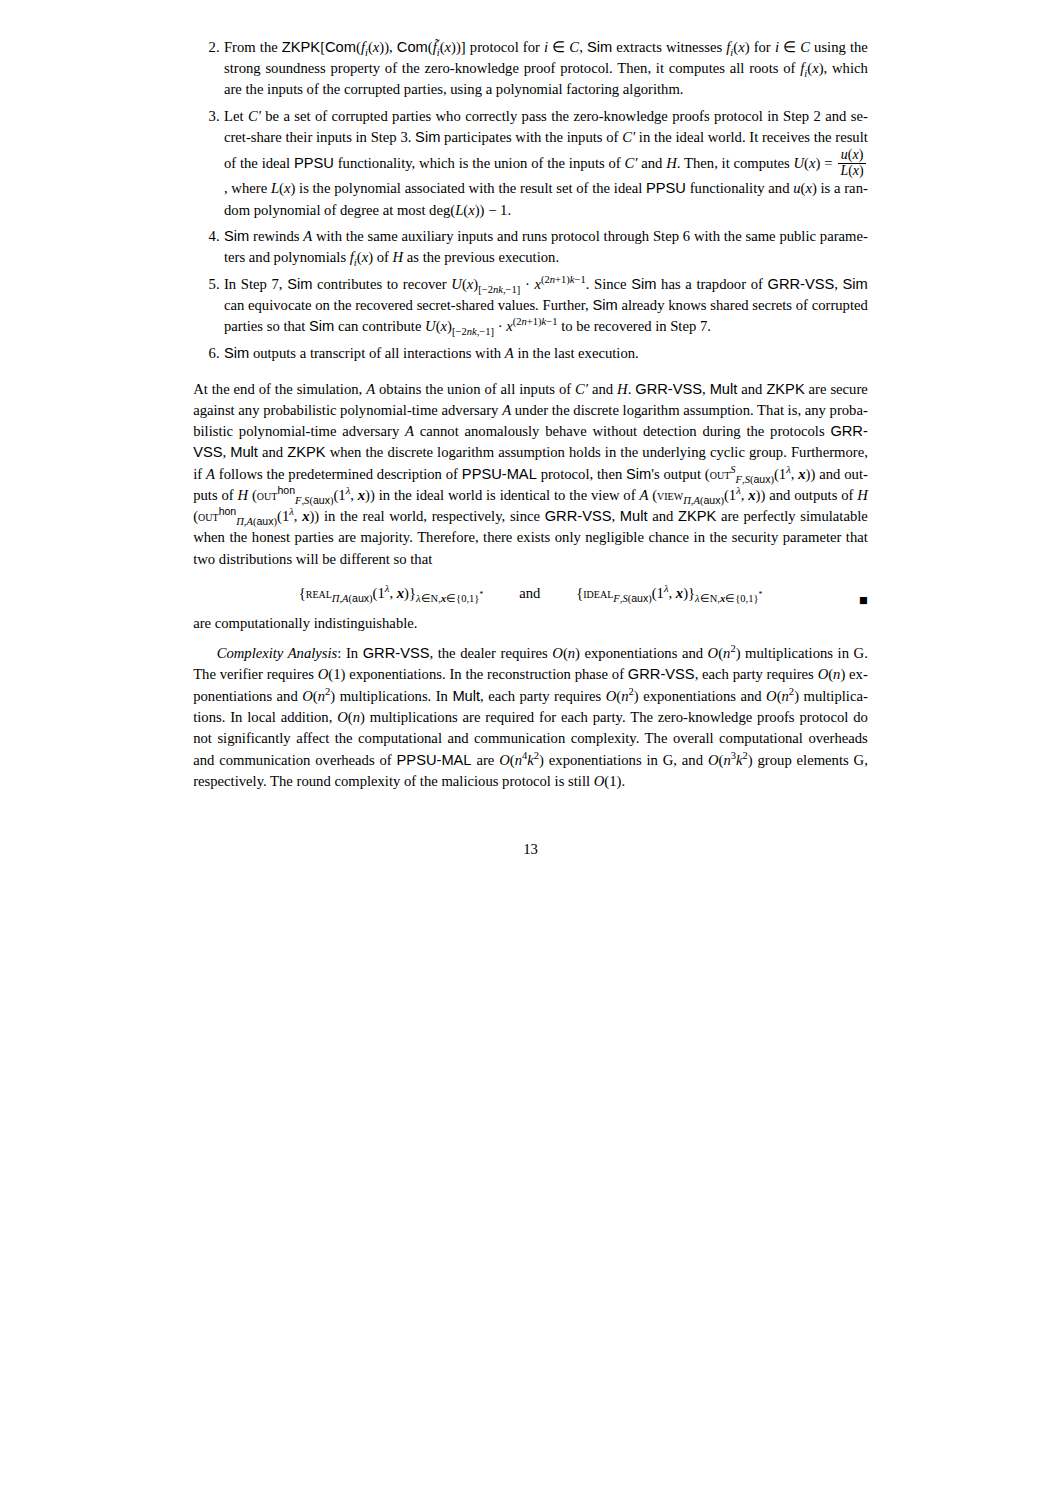2. From the ZKPK[Com(fi(x)), Com(f̃i(x))] protocol for i ∈ C, Sim extracts witnesses fi(x) for i ∈ C using the strong soundness property of the zero-knowledge proof protocol. Then, it computes all roots of fi(x), which are the inputs of the corrupted parties, using a polynomial factoring algorithm.
3. Let C′ be a set of corrupted parties who correctly pass the zero-knowledge proofs protocol in Step 2 and secret-share their inputs in Step 3. Sim participates with the inputs of C′ in the ideal world. It receives the result of the ideal PPSU functionality, which is the union of the inputs of C′ and H. Then, it computes U(x) = u(x) L(x), where L(x) is the polynomial associated with the result set of the ideal PPSU functionality and u(x) is a random polynomial of degree at most deg(L(x)) − 1.
4. Sim rewinds A with the same auxiliary inputs and runs protocol through Step 6 with the same public parameters and polynomials fi(x) of H as the previous execution.
5. In Step 7, Sim contributes to recover U(x)[−2nk,−1] · x(2n+1)k−1. Since Sim has a trapdoor of GRR-VSS, Sim can equivocate on the recovered secret-shared values. Further, Sim already knows shared secrets of corrupted parties so that Sim can contribute U(x)[−2nk,−1] · x(2n+1)k−1 to be recovered in Step 7.
6. Sim outputs a transcript of all interactions with A in the last execution.
At the end of the simulation, A obtains the union of all inputs of C′ and H. GRR-VSS, Mult and ZKPK are secure against any probabilistic polynomial-time adversary A under the discrete logarithm assumption. That is, any probabilistic polynomial-time adversary A cannot anomalously behave without detection during the protocols GRR-VSS, Mult and ZKPK when the discrete logarithm assumption holds in the underlying cyclic group. Furthermore, if A follows the predetermined description of PPSU-MAL protocol, then Sim's output (outSF,S(aux)(1λ, x)) and outputs of H (outhonF,S(aux)(1λ, x)) in the ideal world is identical to the view of A (viewΠ,A(aux)(1λ, x)) and outputs of H (outhonΠ,A(aux)(1λ, x)) in the real world, respectively, since GRR-VSS, Mult and ZKPK are perfectly simulatable when the honest parties are majority. Therefore, there exists only negligible chance in the security parameter that two distributions will be different so that
{realΠ,A(aux)(1λ, x)}λ∈N,x∈{0,1}* and {idealF,S(aux)(1λ, x)}λ∈N,x∈{0,1}*
are computationally indistinguishable.■
Complexity Analysis: In GRR-VSS, the dealer requires O(n) exponentiations and O(n2) multiplications in G. The verifier requires O(1) exponentiations. In the reconstruction phase of GRR-VSS, each party requires O(n) exponentiations and O(n2) multiplications. In Mult, each party requires O(n2) exponentiations and O(n2) multiplications. In local addition, O(n) multiplications are required for each party. The zero-knowledge proofs protocol do not significantly affect the computational and communication complexity. The overall computational overheads and communication overheads of PPSU-MAL are O(n4k2) exponentiations in G, and O(n3k2) group elements G, respectively. The round complexity of the malicious protocol is still O(1).
13